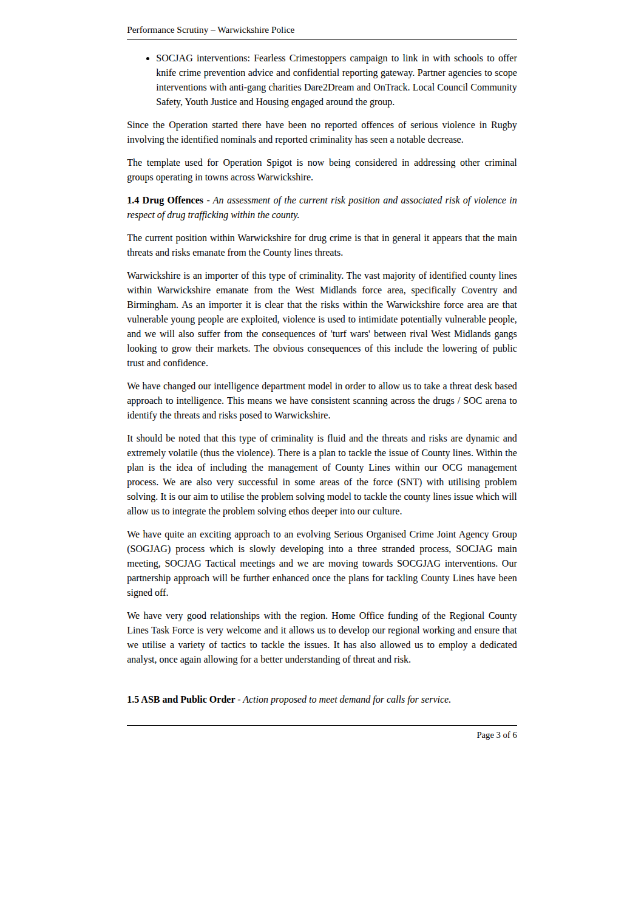Performance Scrutiny – Warwickshire Police
SOCJAG interventions: Fearless Crimestoppers campaign to link in with schools to offer knife crime prevention advice and confidential reporting gateway. Partner agencies to scope interventions with anti-gang charities Dare2Dream and OnTrack. Local Council Community Safety, Youth Justice and Housing engaged around the group.
Since the Operation started there have been no reported offences of serious violence in Rugby involving the identified nominals and reported criminality has seen a notable decrease.
The template used for Operation Spigot is now being considered in addressing other criminal groups operating in towns across Warwickshire.
1.4 Drug Offences - An assessment of the current risk position and associated risk of violence in respect of drug trafficking within the county.
The current position within Warwickshire for drug crime is that in general it appears that the main threats and risks emanate from the County lines threats.
Warwickshire is an importer of this type of criminality. The vast majority of identified county lines within Warwickshire emanate from the West Midlands force area, specifically Coventry and Birmingham. As an importer it is clear that the risks within the Warwickshire force area are that vulnerable young people are exploited, violence is used to intimidate potentially vulnerable people, and we will also suffer from the consequences of 'turf wars' between rival West Midlands gangs looking to grow their markets. The obvious consequences of this include the lowering of public trust and confidence.
We have changed our intelligence department model in order to allow us to take a threat desk based approach to intelligence. This means we have consistent scanning across the drugs / SOC arena to identify the threats and risks posed to Warwickshire.
It should be noted that this type of criminality is fluid and the threats and risks are dynamic and extremely volatile (thus the violence). There is a plan to tackle the issue of County lines. Within the plan is the idea of including the management of County Lines within our OCG management process. We are also very successful in some areas of the force (SNT) with utilising problem solving. It is our aim to utilise the problem solving model to tackle the county lines issue which will allow us to integrate the problem solving ethos deeper into our culture.
We have quite an exciting approach to an evolving Serious Organised Crime Joint Agency Group (SOGJAG) process which is slowly developing into a three stranded process, SOCJAG main meeting, SOCJAG Tactical meetings and we are moving towards SOCGJAG interventions. Our partnership approach will be further enhanced once the plans for tackling County Lines have been signed off.
We have very good relationships with the region. Home Office funding of the Regional County Lines Task Force is very welcome and it allows us to develop our regional working and ensure that we utilise a variety of tactics to tackle the issues. It has also allowed us to employ a dedicated analyst, once again allowing for a better understanding of threat and risk.
1.5 ASB and Public Order - Action proposed to meet demand for calls for service.
Page 3 of 6